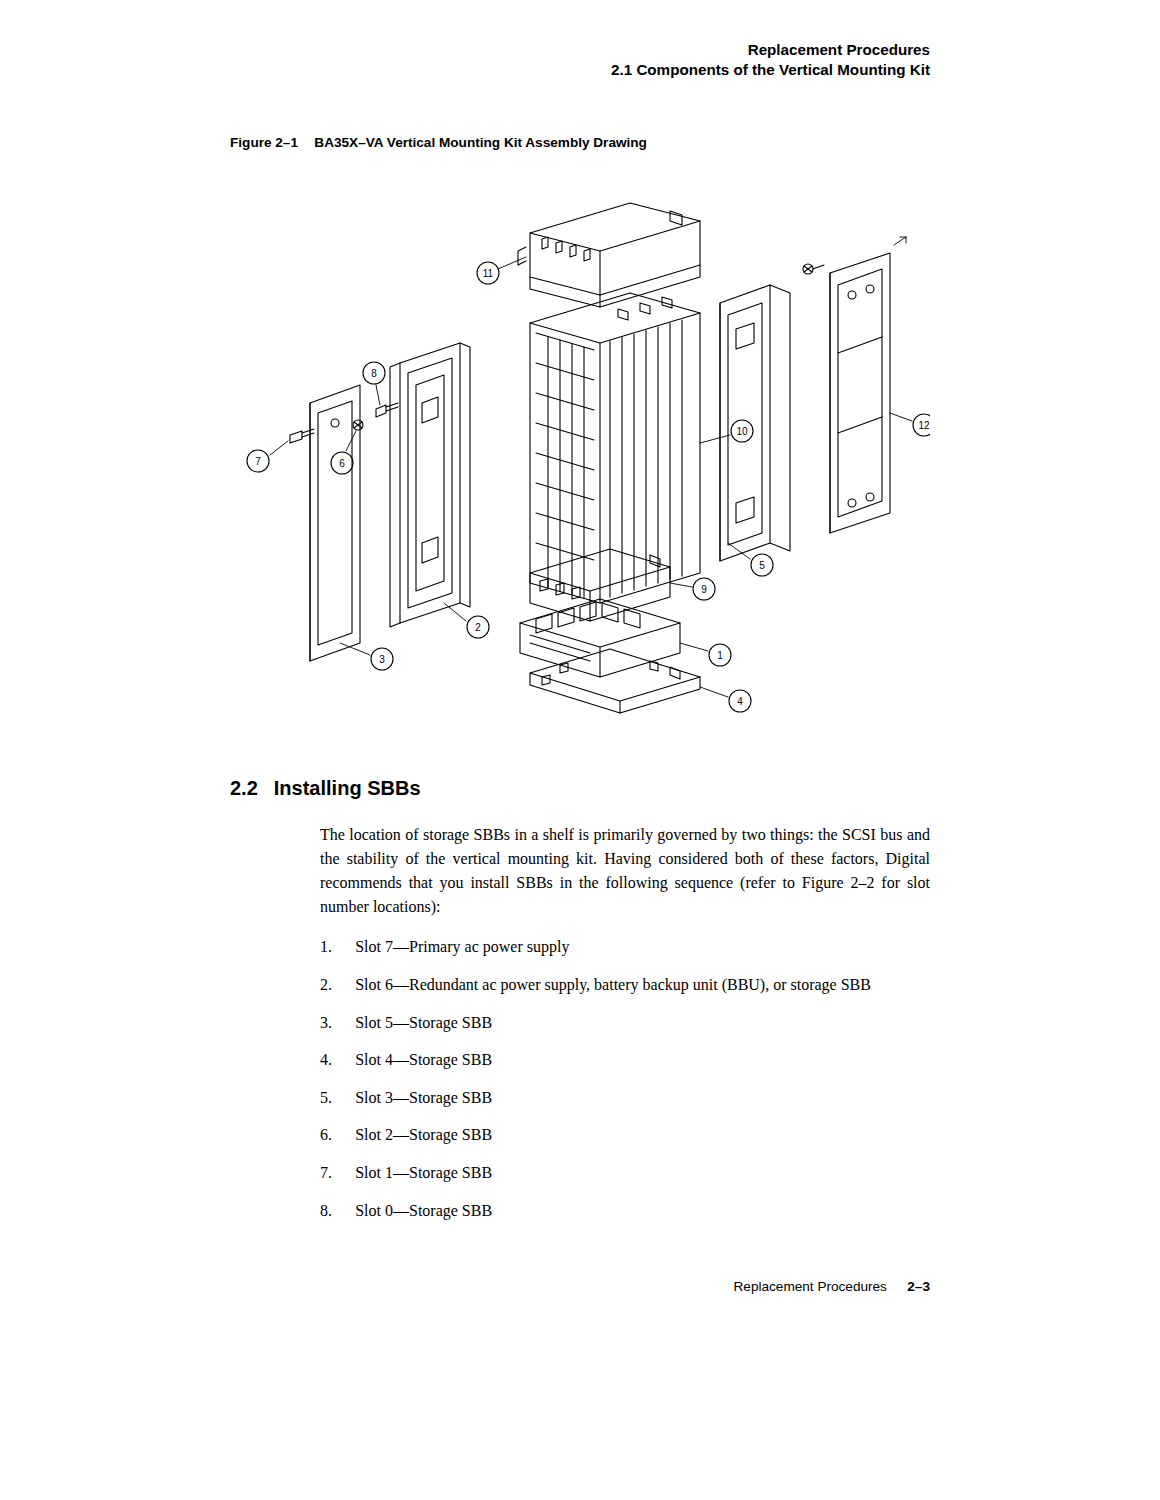Replacement Procedures
2.1 Components of the Vertical Mounting Kit
Figure 2–1 BA35X–VA Vertical Mounting Kit Assembly Drawing
11 10 2 3 7 6 8 9 1 4 5 12
2.2 Installing SBBs
The location of storage SBBs in a shelf is primarily governed by two things: the SCSI bus and the stability of the vertical mounting kit. Having considered both of these factors, Digital recommends that you install SBBs in the following sequence (refer to Figure 2–2 for slot number locations):
Slot 7—Primary ac power supply
Slot 6—Redundant ac power supply, battery backup unit (BBU), or storage SBB
Slot 5—Storage SBB
Slot 4—Storage SBB
Slot 3—Storage SBB
Slot 2—Storage SBB
Slot 1—Storage SBB
Slot 0—Storage SBB
Replacement Procedures2–3